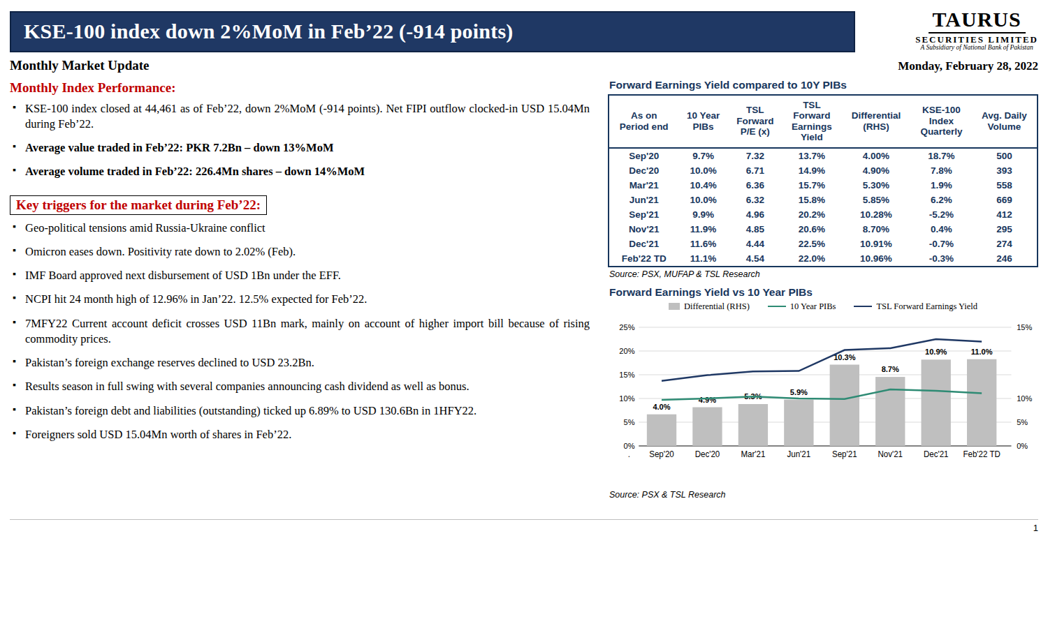KSE-100 index down 2%MoM in Feb’22 (-914 points)
TAURUS SECURITIES LIMITED A Subsidiary of National Bank of Pakistan
Monthly Market Update
Monday, February 28, 2022
Monthly Index Performance:
KSE-100 index closed at 44,461 as of Feb’22, down 2%MoM (-914 points). Net FIPI outflow clocked-in USD 15.04Mn during Feb’22.
Average value traded in Feb’22: PKR 7.2Bn – down 13%MoM
Average volume traded in Feb’22: 226.4Mn shares – down 14%MoM
Key triggers for the market during Feb’22:
Geo-political tensions amid Russia-Ukraine conflict
Omicron eases down. Positivity rate down to 2.02% (Feb).
IMF Board approved next disbursement of USD 1Bn under the EFF.
NCPI hit 24 month high of 12.96% in Jan’22. 12.5% expected for Feb’22.
7MFY22 Current account deficit crosses USD 11Bn mark, mainly on account of higher import bill because of rising commodity prices.
Pakistan’s foreign exchange reserves declined to USD 23.2Bn.
Results season in full swing with several companies announcing cash dividend as well as bonus.
Pakistan’s foreign debt and liabilities (outstanding) ticked up 6.89% to USD 130.6Bn in 1HFY22.
Foreigners sold USD 15.04Mn worth of shares in Feb’22.
Forward Earnings Yield compared to 10Y PIBs
| As on Period end | 10 Year PIBs | TSL Forward P/E (x) | TSL Forward Earnings Yield | Differential (RHS) | KSE-100 Index Quarterly | Avg. Daily Volume |
| --- | --- | --- | --- | --- | --- | --- |
| Sep'20 | 9.7% | 7.32 | 13.7% | 4.00% | 18.7% | 500 |
| Dec'20 | 10.0% | 6.71 | 14.9% | 4.90% | 7.8% | 393 |
| Mar'21 | 10.4% | 6.36 | 15.7% | 5.30% | 1.9% | 558 |
| Jun'21 | 10.0% | 6.32 | 15.8% | 5.85% | 6.2% | 669 |
| Sep'21 | 9.9% | 4.96 | 20.2% | 10.28% | -5.2% | 412 |
| Nov'21 | 11.9% | 4.85 | 20.6% | 8.70% | 0.4% | 295 |
| Dec'21 | 11.6% | 4.44 | 22.5% | 10.91% | -0.7% | 274 |
| Feb'22 TD | 11.1% | 4.54 | 22.0% | 10.96% | -0.3% | 246 |
Source: PSX, MUFAP & TSL Research
Forward Earnings Yield vs 10 Year PIBs
Differential (RHS)
10 Year PIBs
TSL Forward Earnings Yield
25% 20% 15% 10% 5% 0% 15% 10% 5% 0% 4.0% 4.9% 5.3% 5.9% 10.3% 8.7% 10.9% 11.0% Sep'20 Dec'20 Mar'21 Jun'21 Sep'21 Nov'21 Dec'21 Feb'22 TD .
Source: PSX & TSL Research
1